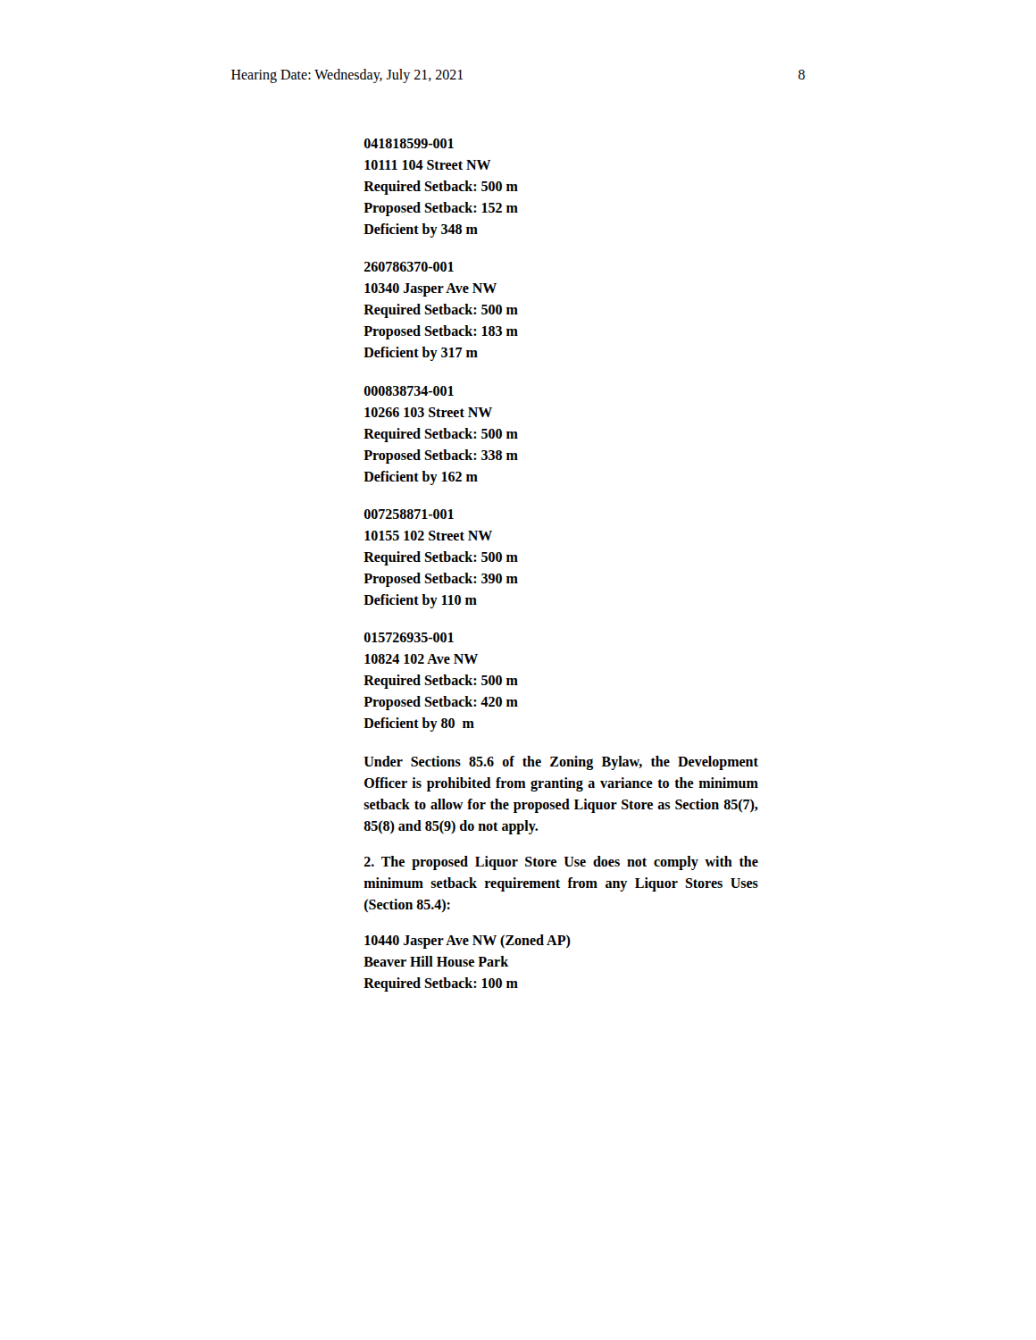Hearing Date: Wednesday, July 21, 2021
8
041818599-001
10111 104 Street NW
Required Setback: 500 m
Proposed Setback: 152 m
Deficient by 348 m
260786370-001
10340 Jasper Ave NW
Required Setback: 500 m
Proposed Setback: 183 m
Deficient by 317 m
000838734-001
10266 103 Street NW
Required Setback: 500 m
Proposed Setback: 338 m
Deficient by 162 m
007258871-001
10155 102 Street NW
Required Setback: 500 m
Proposed Setback: 390 m
Deficient by 110 m
015726935-001
10824 102 Ave NW
Required Setback: 500 m
Proposed Setback: 420 m
Deficient by 80 m
Under Sections 85.6 of the Zoning Bylaw, the Development Officer is prohibited from granting a variance to the minimum setback to allow for the proposed Liquor Store as Section 85(7), 85(8) and 85(9) do not apply.
2. The proposed Liquor Store Use does not comply with the minimum setback requirement from any Liquor Stores Uses (Section 85.4):
10440 Jasper Ave NW (Zoned AP)
Beaver Hill House Park
Required Setback: 100 m